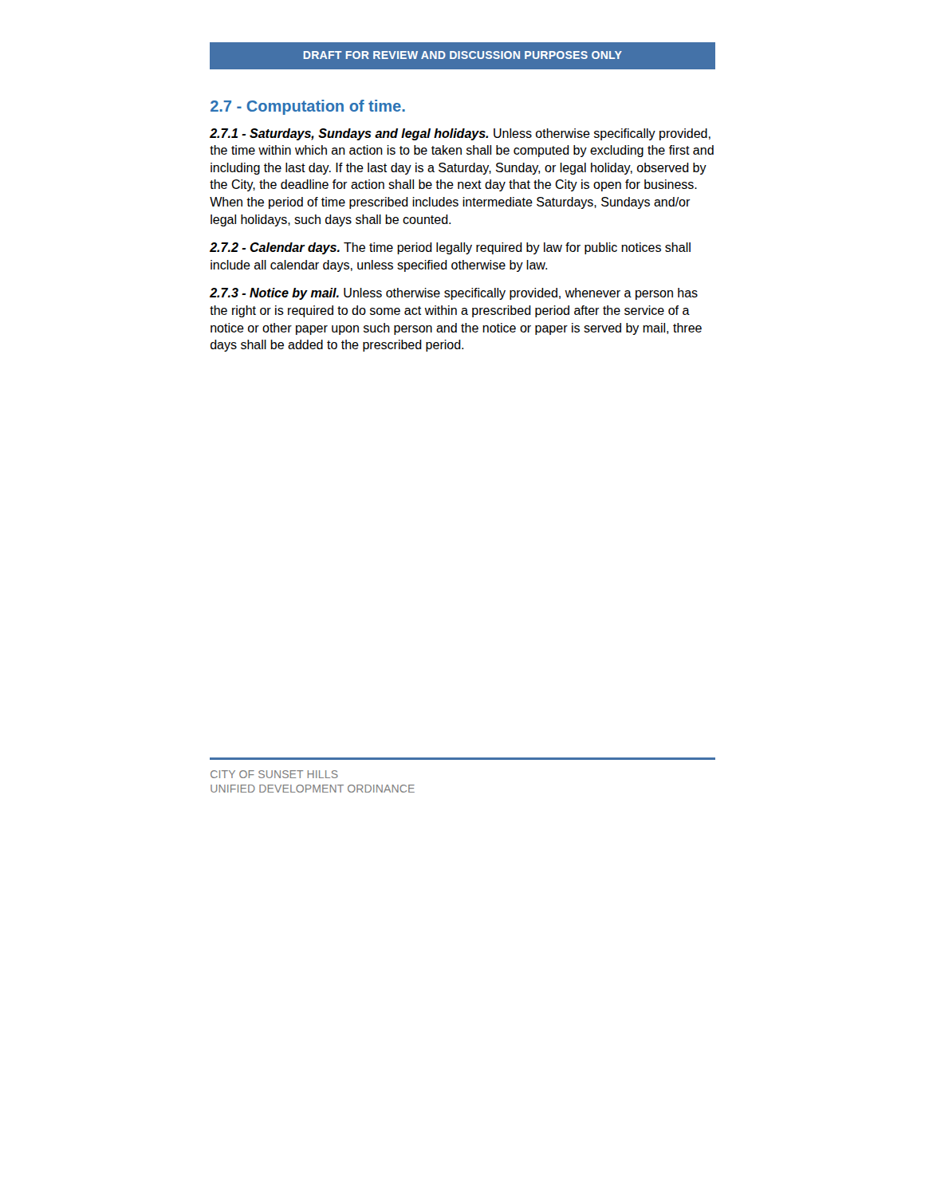DRAFT FOR REVIEW AND DISCUSSION PURPOSES ONLY
2.7 - Computation of time.
2.7.1 - Saturdays, Sundays and legal holidays. Unless otherwise specifically provided, the time within which an action is to be taken shall be computed by excluding the first and including the last day. If the last day is a Saturday, Sunday, or legal holiday, observed by the City, the deadline for action shall be the next day that the City is open for business. When the period of time prescribed includes intermediate Saturdays, Sundays and/or legal holidays, such days shall be counted.
2.7.2 - Calendar days. The time period legally required by law for public notices shall include all calendar days, unless specified otherwise by law.
2.7.3 - Notice by mail. Unless otherwise specifically provided, whenever a person has the right or is required to do some act within a prescribed period after the service of a notice or other paper upon such person and the notice or paper is served by mail, three days shall be added to the prescribed period.
CITY OF SUNSET HILLS
UNIFIED DEVELOPMENT ORDINANCE